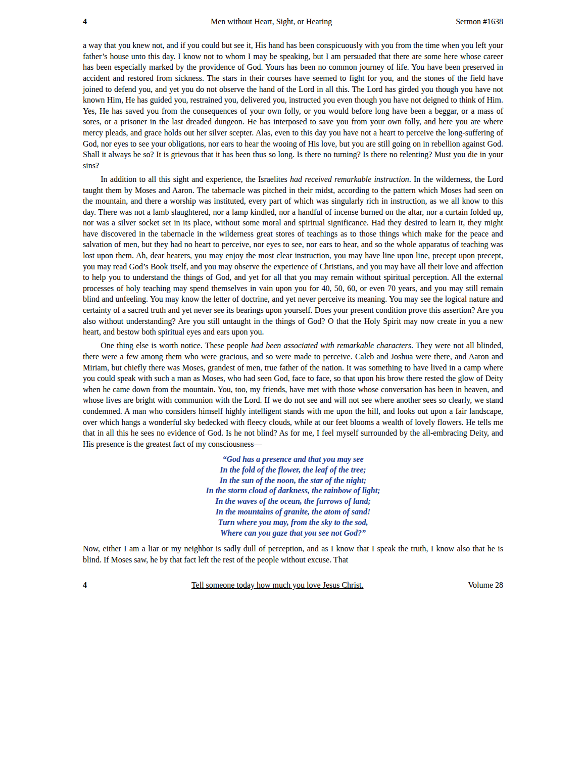4 Men without Heart, Sight, or Hearing Sermon #1638
a way that you knew not, and if you could but see it, His hand has been conspicuously with you from the time when you left your father’s house unto this day. I know not to whom I may be speaking, but I am persuaded that there are some here whose career has been especially marked by the providence of God. Yours has been no common journey of life. You have been preserved in accident and restored from sickness. The stars in their courses have seemed to fight for you, and the stones of the field have joined to defend you, and yet you do not observe the hand of the Lord in all this. The Lord has girded you though you have not known Him, He has guided you, restrained you, delivered you, instructed you even though you have not deigned to think of Him. Yes, He has saved you from the consequences of your own folly, or you would before long have been a beggar, or a mass of sores, or a prisoner in the last dreaded dungeon. He has interposed to save you from your own folly, and here you are where mercy pleads, and grace holds out her silver scepter. Alas, even to this day you have not a heart to perceive the long-suffering of God, nor eyes to see your obligations, nor ears to hear the wooing of His love, but you are still going on in rebellion against God. Shall it always be so? It is grievous that it has been thus so long. Is there no turning? Is there no relenting? Must you die in your sins?
In addition to all this sight and experience, the Israelites had received remarkable instruction. In the wilderness, the Lord taught them by Moses and Aaron. The tabernacle was pitched in their midst, according to the pattern which Moses had seen on the mountain, and there a worship was instituted, every part of which was singularly rich in instruction, as we all know to this day. There was not a lamb slaughtered, nor a lamp kindled, nor a handful of incense burned on the altar, nor a curtain folded up, nor was a silver socket set in its place, without some moral and spiritual significance. Had they desired to learn it, they might have discovered in the tabernacle in the wilderness great stores of teachings as to those things which make for the peace and salvation of men, but they had no heart to perceive, nor eyes to see, nor ears to hear, and so the whole apparatus of teaching was lost upon them. Ah, dear hearers, you may enjoy the most clear instruction, you may have line upon line, precept upon precept, you may read God’s Book itself, and you may observe the experience of Christians, and you may have all their love and affection to help you to understand the things of God, and yet for all that you may remain without spiritual perception. All the external processes of holy teaching may spend themselves in vain upon you for 40, 50, 60, or even 70 years, and you may still remain blind and unfeeling. You may know the letter of doctrine, and yet never perceive its meaning. You may see the logical nature and certainty of a sacred truth and yet never see its bearings upon yourself. Does your present condition prove this assertion? Are you also without understanding? Are you still untaught in the things of God? O that the Holy Spirit may now create in you a new heart, and bestow both spiritual eyes and ears upon you.
One thing else is worth notice. These people had been associated with remarkable characters. They were not all blinded, there were a few among them who were gracious, and so were made to perceive. Caleb and Joshua were there, and Aaron and Miriam, but chiefly there was Moses, grandest of men, true father of the nation. It was something to have lived in a camp where you could speak with such a man as Moses, who had seen God, face to face, so that upon his brow there rested the glow of Deity when he came down from the mountain. You, too, my friends, have met with those whose conversation has been in heaven, and whose lives are bright with communion with the Lord. If we do not see and will not see where another sees so clearly, we stand condemned. A man who considers himself highly intelligent stands with me upon the hill, and looks out upon a fair landscape, over which hangs a wonderful sky bedecked with fleecy clouds, while at our feet blooms a wealth of lovely flowers. He tells me that in all this he sees no evidence of God. Is he not blind? As for me, I feel myself surrounded by the all-embracing Deity, and His presence is the greatest fact of my consciousness—
“God has a presence and that you may see In the fold of the flower, the leaf of the tree; In the sun of the noon, the star of the night; In the storm cloud of darkness, the rainbow of light; In the waves of the ocean, the furrows of land; In the mountains of granite, the atom of sand! Turn where you may, from the sky to the sod, Where can you gaze that you see not God?”
Now, either I am a liar or my neighbor is sadly dull of perception, and as I know that I speak the truth, I know also that he is blind. If Moses saw, he by that fact left the rest of the people without excuse. That
4 Tell someone today how much you love Jesus Christ. Volume 28